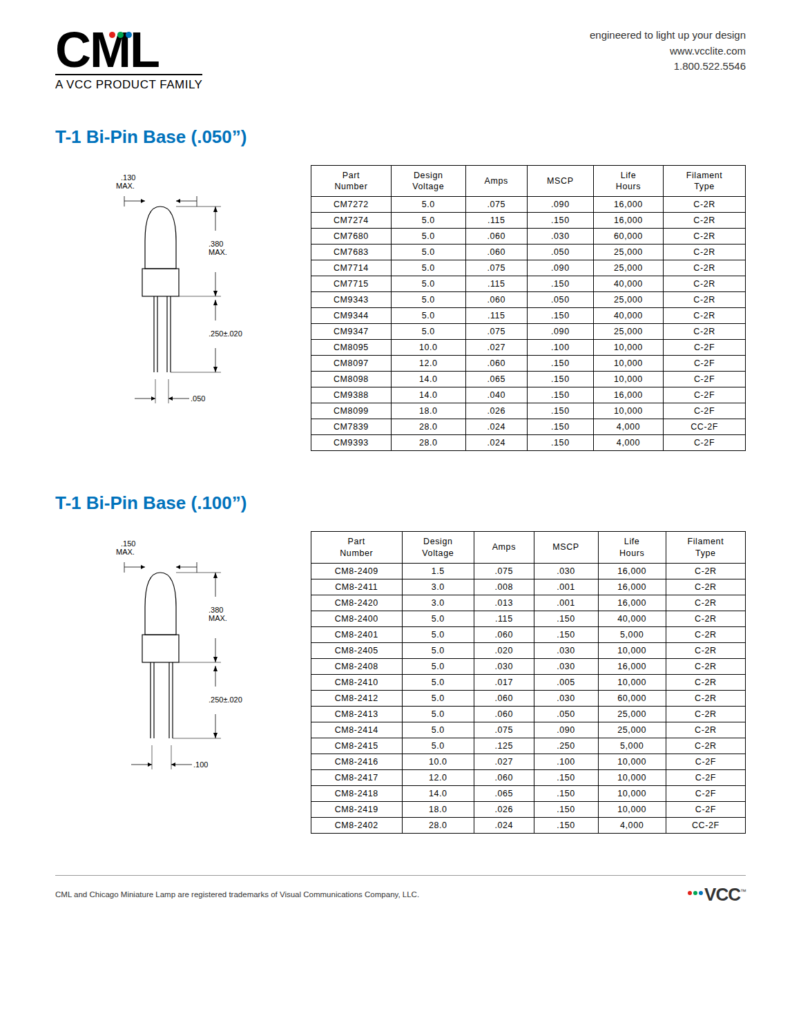CML
A VCC PRODUCT FAMILY
engineered to light up your design
www.vcclite.com
1.800.522.5546
T-1 Bi-Pin Base (.050”)
.130 MAX. .380 MAX. .250±.020 .050
| Part Number | Design Voltage | Amps | MSCP | Life Hours | Filament Type |
| --- | --- | --- | --- | --- | --- |
| CM7272 | 5.0 | .075 | .090 | 16,000 | C-2R |
| CM7274 | 5.0 | .115 | .150 | 16,000 | C-2R |
| CM7680 | 5.0 | .060 | .030 | 60,000 | C-2R |
| CM7683 | 5.0 | .060 | .050 | 25,000 | C-2R |
| CM7714 | 5.0 | .075 | .090 | 25,000 | C-2R |
| CM7715 | 5.0 | .115 | .150 | 40,000 | C-2R |
| CM9343 | 5.0 | .060 | .050 | 25,000 | C-2R |
| CM9344 | 5.0 | .115 | .150 | 40,000 | C-2R |
| CM9347 | 5.0 | .075 | .090 | 25,000 | C-2R |
| CM8095 | 10.0 | .027 | .100 | 10,000 | C-2F |
| CM8097 | 12.0 | .060 | .150 | 10,000 | C-2F |
| CM8098 | 14.0 | .065 | .150 | 10,000 | C-2F |
| CM9388 | 14.0 | .040 | .150 | 16,000 | C-2F |
| CM8099 | 18.0 | .026 | .150 | 10,000 | C-2F |
| CM7839 | 28.0 | .024 | .150 | 4,000 | CC-2F |
| CM9393 | 28.0 | .024 | .150 | 4,000 | C-2F |
T-1 Bi-Pin Base (.100”)
.150 MAX. .380 MAX. .250±.020 .100
| Part Number | Design Voltage | Amps | MSCP | Life Hours | Filament Type |
| --- | --- | --- | --- | --- | --- |
| CM8-2409 | 1.5 | .075 | .030 | 16,000 | C-2R |
| CM8-2411 | 3.0 | .008 | .001 | 16,000 | C-2R |
| CM8-2420 | 3.0 | .013 | .001 | 16,000 | C-2R |
| CM8-2400 | 5.0 | .115 | .150 | 40,000 | C-2R |
| CM8-2401 | 5.0 | .060 | .150 | 5,000 | C-2R |
| CM8-2405 | 5.0 | .020 | .030 | 10,000 | C-2R |
| CM8-2408 | 5.0 | .030 | .030 | 16,000 | C-2R |
| CM8-2410 | 5.0 | .017 | .005 | 10,000 | C-2R |
| CM8-2412 | 5.0 | .060 | .030 | 60,000 | C-2R |
| CM8-2413 | 5.0 | .060 | .050 | 25,000 | C-2R |
| CM8-2414 | 5.0 | .075 | .090 | 25,000 | C-2R |
| CM8-2415 | 5.0 | .125 | .250 | 5,000 | C-2R |
| CM8-2416 | 10.0 | .027 | .100 | 10,000 | C-2F |
| CM8-2417 | 12.0 | .060 | .150 | 10,000 | C-2F |
| CM8-2418 | 14.0 | .065 | .150 | 10,000 | C-2F |
| CM8-2419 | 18.0 | .026 | .150 | 10,000 | C-2F |
| CM8-2402 | 28.0 | .024 | .150 | 4,000 | CC-2F |
CML and Chicago Miniature Lamp are registered trademarks of Visual Communications Company, LLC.
VCC™